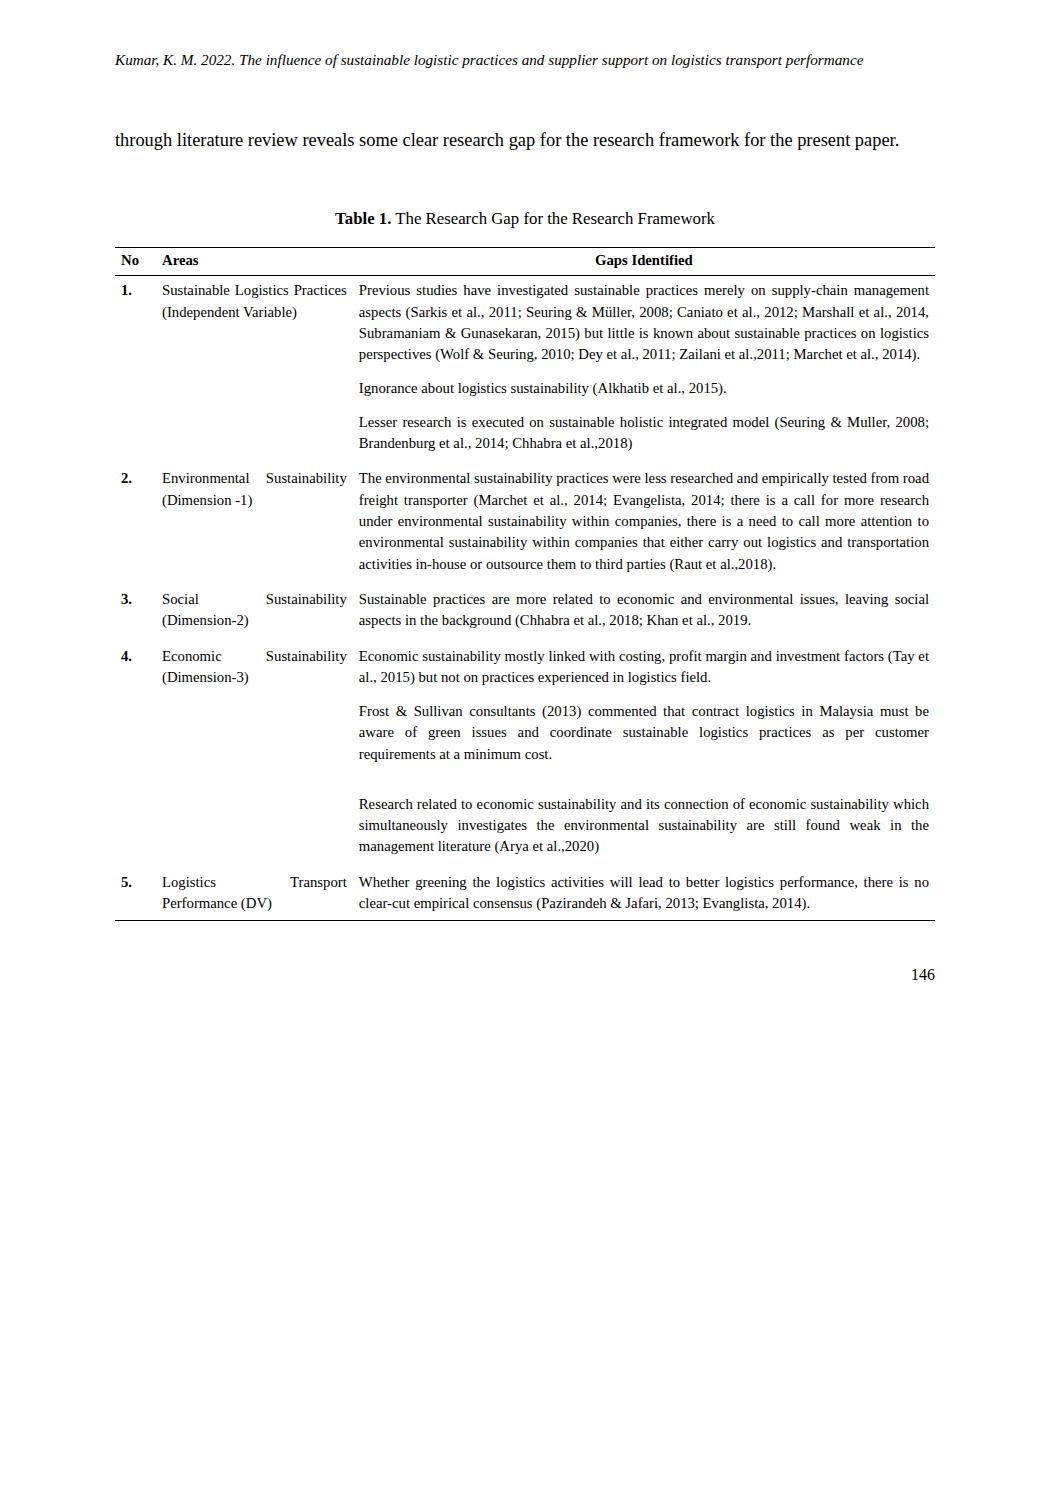Kumar, K. M. 2022. The influence of sustainable logistic practices and supplier support on logistics transport performance
through literature review reveals some clear research gap for the research framework for the present paper.
Table 1. The Research Gap for the Research Framework
| No | Areas | Gaps Identified |
| --- | --- | --- |
| 1. | Sustainable Logistics Practices (Independent Variable) | Previous studies have investigated sustainable practices merely on supply-chain management aspects (Sarkis et al., 2011; Seuring & Müller, 2008; Caniato et al., 2012; Marshall et al., 2014, Subramaniam & Gunasekaran, 2015) but little is known about sustainable practices on logistics perspectives (Wolf & Seuring, 2010; Dey et al., 2011; Zailani et al.,2011; Marchet et al., 2014). Ignorance about logistics sustainability (Alkhatib et al., 2015). Lesser research is executed on sustainable holistic integrated model (Seuring & Muller, 2008; Brandenburg et al., 2014; Chhabra et al.,2018) |
| 2. | Environmental Sustainability (Dimension -1) | The environmental sustainability practices were less researched and empirically tested from road freight transporter (Marchet et al., 2014; Evangelista, 2014; there is a call for more research under environmental sustainability within companies, there is a need to call more attention to environmental sustainability within companies that either carry out logistics and transportation activities in-house or outsource them to third parties (Raut et al.,2018). |
| 3. | Social Sustainability (Dimension-2) | Sustainable practices are more related to economic and environmental issues, leaving social aspects in the background (Chhabra et al., 2018; Khan et al., 2019. |
| 4. | Economic Sustainability (Dimension-3) | Economic sustainability mostly linked with costing, profit margin and investment factors (Tay et al., 2015) but not on practices experienced in logistics field. Frost & Sullivan consultants (2013) commented that contract logistics in Malaysia must be aware of green issues and coordinate sustainable logistics practices as per customer requirements at a minimum cost. Research related to economic sustainability and its connection of economic sustainability which simultaneously investigates the environmental sustainability are still found weak in the management literature (Arya et al.,2020) |
| 5. | Logistics Transport Performance (DV) | Whether greening the logistics activities will lead to better logistics performance, there is no clear-cut empirical consensus (Pazirandeh & Jafari, 2013; Evanglista, 2014). |
146